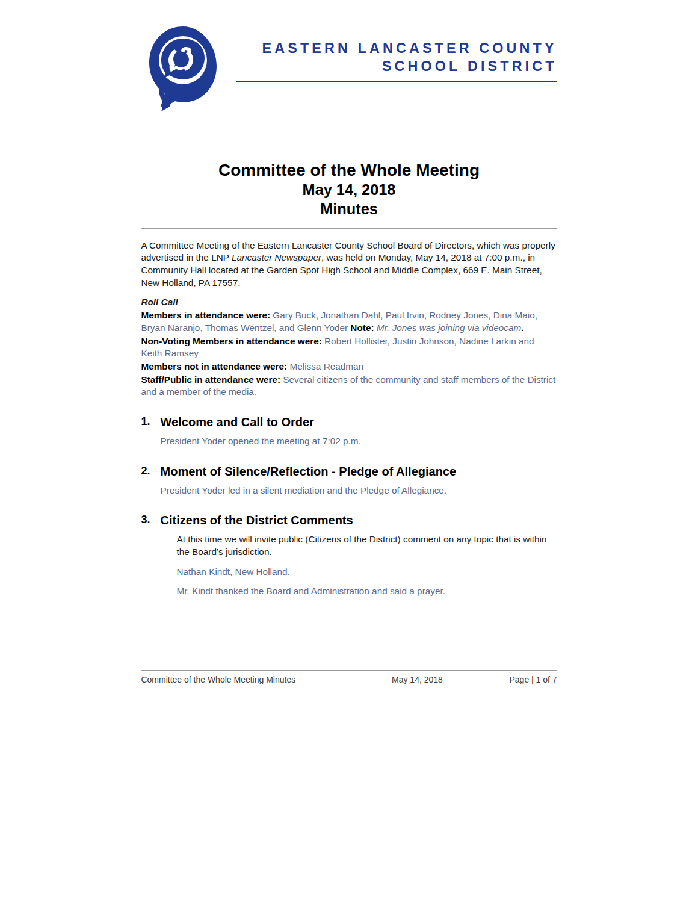EASTERN LANCASTER COUNTY
SCHOOL DISTRICT
Committee of the Whole Meeting May 14, 2018 Minutes
A Committee Meeting of the Eastern Lancaster County School Board of Directors, which was properly advertised in the LNP Lancaster Newspaper, was held on Monday, May 14, 2018 at 7:00 p.m., in Community Hall located at the Garden Spot High School and Middle Complex, 669 E. Main Street, New Holland, PA 17557.
Roll Call
Members in attendance were: Gary Buck, Jonathan Dahl, Paul Irvin, Rodney Jones, Dina Maio, Bryan Naranjo, Thomas Wentzel, and Glenn Yoder Note: Mr. Jones was joining via videocam.
Non-Voting Members in attendance were: Robert Hollister, Justin Johnson, Nadine Larkin and Keith Ramsey
Members not in attendance were: Melissa Readman
Staff/Public in attendance were: Several citizens of the community and staff members of the District and a member of the media.
1.
Welcome and Call to Order
President Yoder opened the meeting at 7:02 p.m.
2.
Moment of Silence/Reflection - Pledge of Allegiance
President Yoder led in a silent mediation and the Pledge of Allegiance.
3.
Citizens of the District Comments
At this time we will invite public (Citizens of the District) comment on any topic that is within the Board’s jurisdiction.
Nathan Kindt, New Holland.
Mr. Kindt thanked the Board and Administration and said a prayer.
Committee of the Whole Meeting Minutes
May 14, 2018
Page | 1 of 7